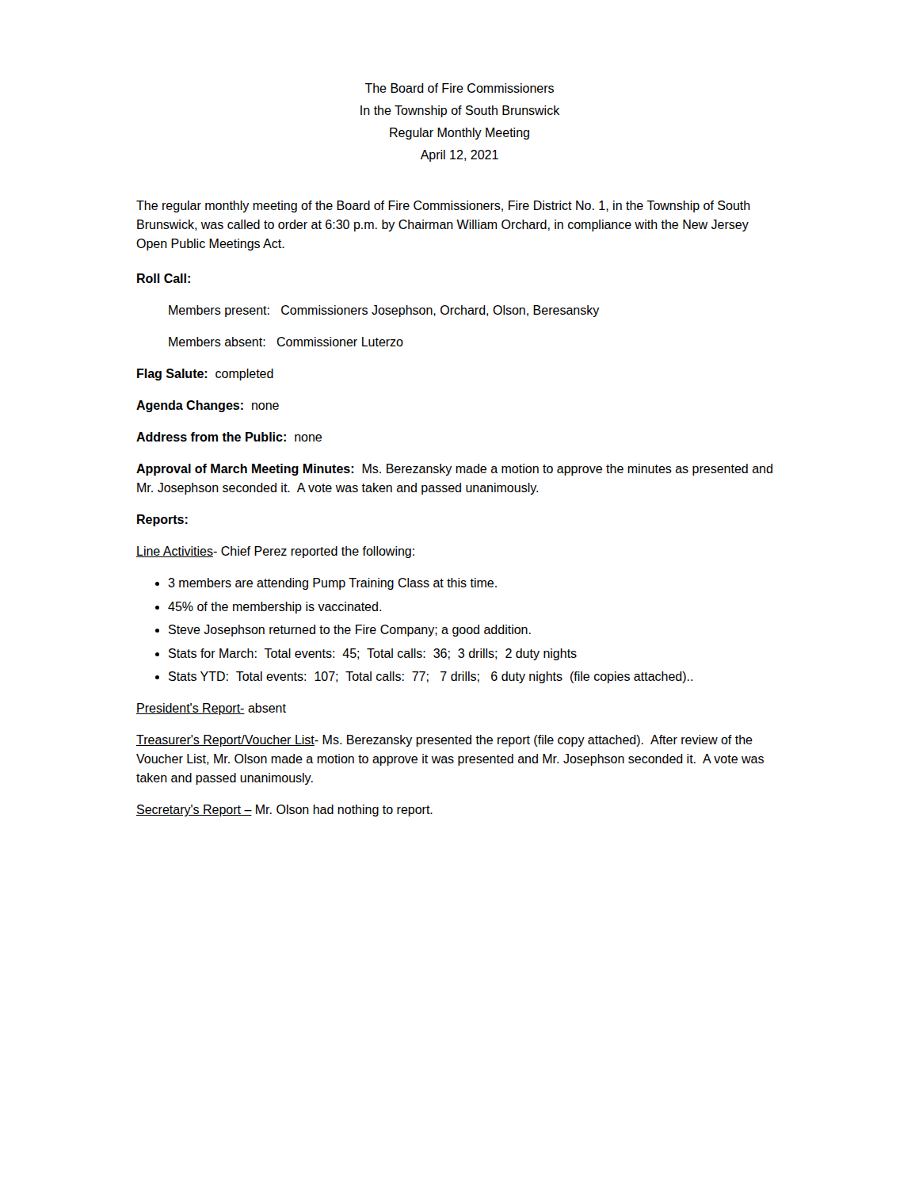The Board of Fire Commissioners
In the Township of South Brunswick
Regular Monthly Meeting
April 12, 2021
The regular monthly meeting of the Board of Fire Commissioners, Fire District No. 1, in the Township of South Brunswick, was called to order at 6:30 p.m. by Chairman William Orchard, in compliance with the New Jersey Open Public Meetings Act.
Roll Call:
Members present: Commissioners Josephson, Orchard, Olson, Beresansky
Members absent: Commissioner Luterzo
Flag Salute:
completed
Agenda Changes:
none
Address from the Public:
none
Approval of March Meeting Minutes:
Ms. Berezansky made a motion to approve the minutes as presented and Mr. Josephson seconded it. A vote was taken and passed unanimously.
Reports:
Line Activities- Chief Perez reported the following:
3 members are attending Pump Training Class at this time.
45% of the membership is vaccinated.
Steve Josephson returned to the Fire Company; a good addition.
Stats for March: Total events: 45; Total calls: 36; 3 drills; 2 duty nights
Stats YTD: Total events: 107; Total calls: 77; 7 drills; 6 duty nights (file copies attached)..
President's Report- absent
Treasurer's Report/Voucher List- Ms. Berezansky presented the report (file copy attached). After review of the Voucher List, Mr. Olson made a motion to approve it was presented and Mr. Josephson seconded it. A vote was taken and passed unanimously.
Secretary's Report – Mr. Olson had nothing to report.